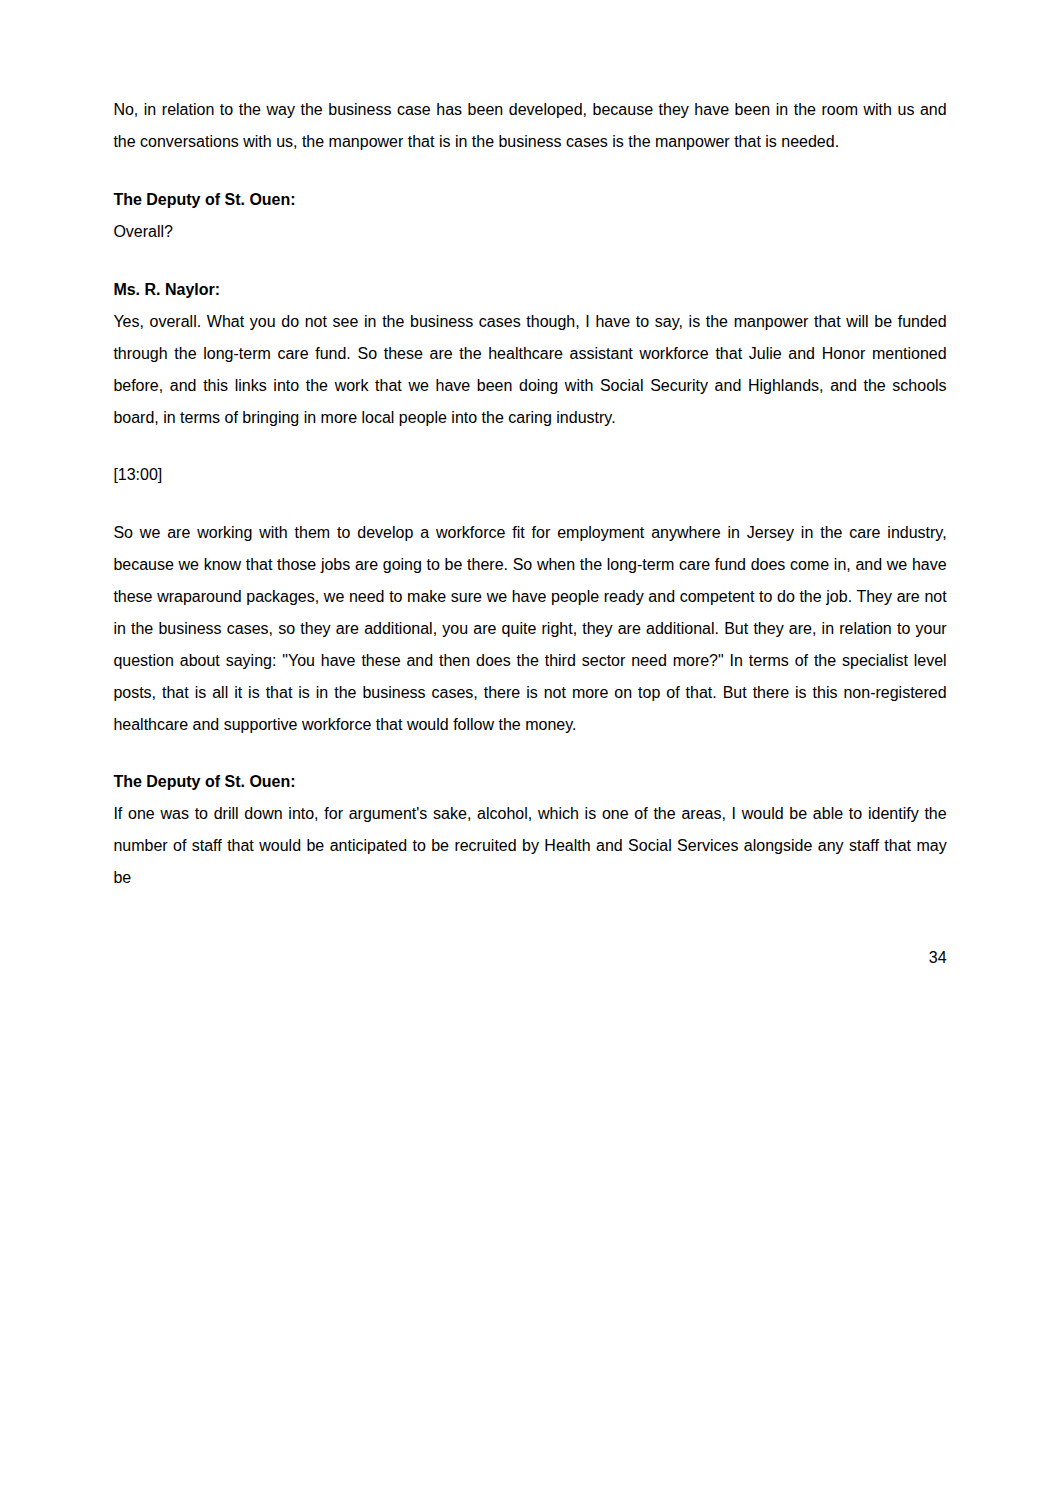No, in relation to the way the business case has been developed, because they have been in the room with us and the conversations with us, the manpower that is in the business cases is the manpower that is needed.
The Deputy of St. Ouen:
Overall?
Ms. R. Naylor:
Yes, overall. What you do not see in the business cases though, I have to say, is the manpower that will be funded through the long-term care fund. So these are the healthcare assistant workforce that Julie and Honor mentioned before, and this links into the work that we have been doing with Social Security and Highlands, and the schools board, in terms of bringing in more local people into the caring industry.
[13:00]
So we are working with them to develop a workforce fit for employment anywhere in Jersey in the care industry, because we know that those jobs are going to be there. So when the long-term care fund does come in, and we have these wraparound packages, we need to make sure we have people ready and competent to do the job. They are not in the business cases, so they are additional, you are quite right, they are additional. But they are, in relation to your question about saying: "You have these and then does the third sector need more?" In terms of the specialist level posts, that is all it is that is in the business cases, there is not more on top of that. But there is this non-registered healthcare and supportive workforce that would follow the money.
The Deputy of St. Ouen:
If one was to drill down into, for argument's sake, alcohol, which is one of the areas, I would be able to identify the number of staff that would be anticipated to be recruited by Health and Social Services alongside any staff that may be
34